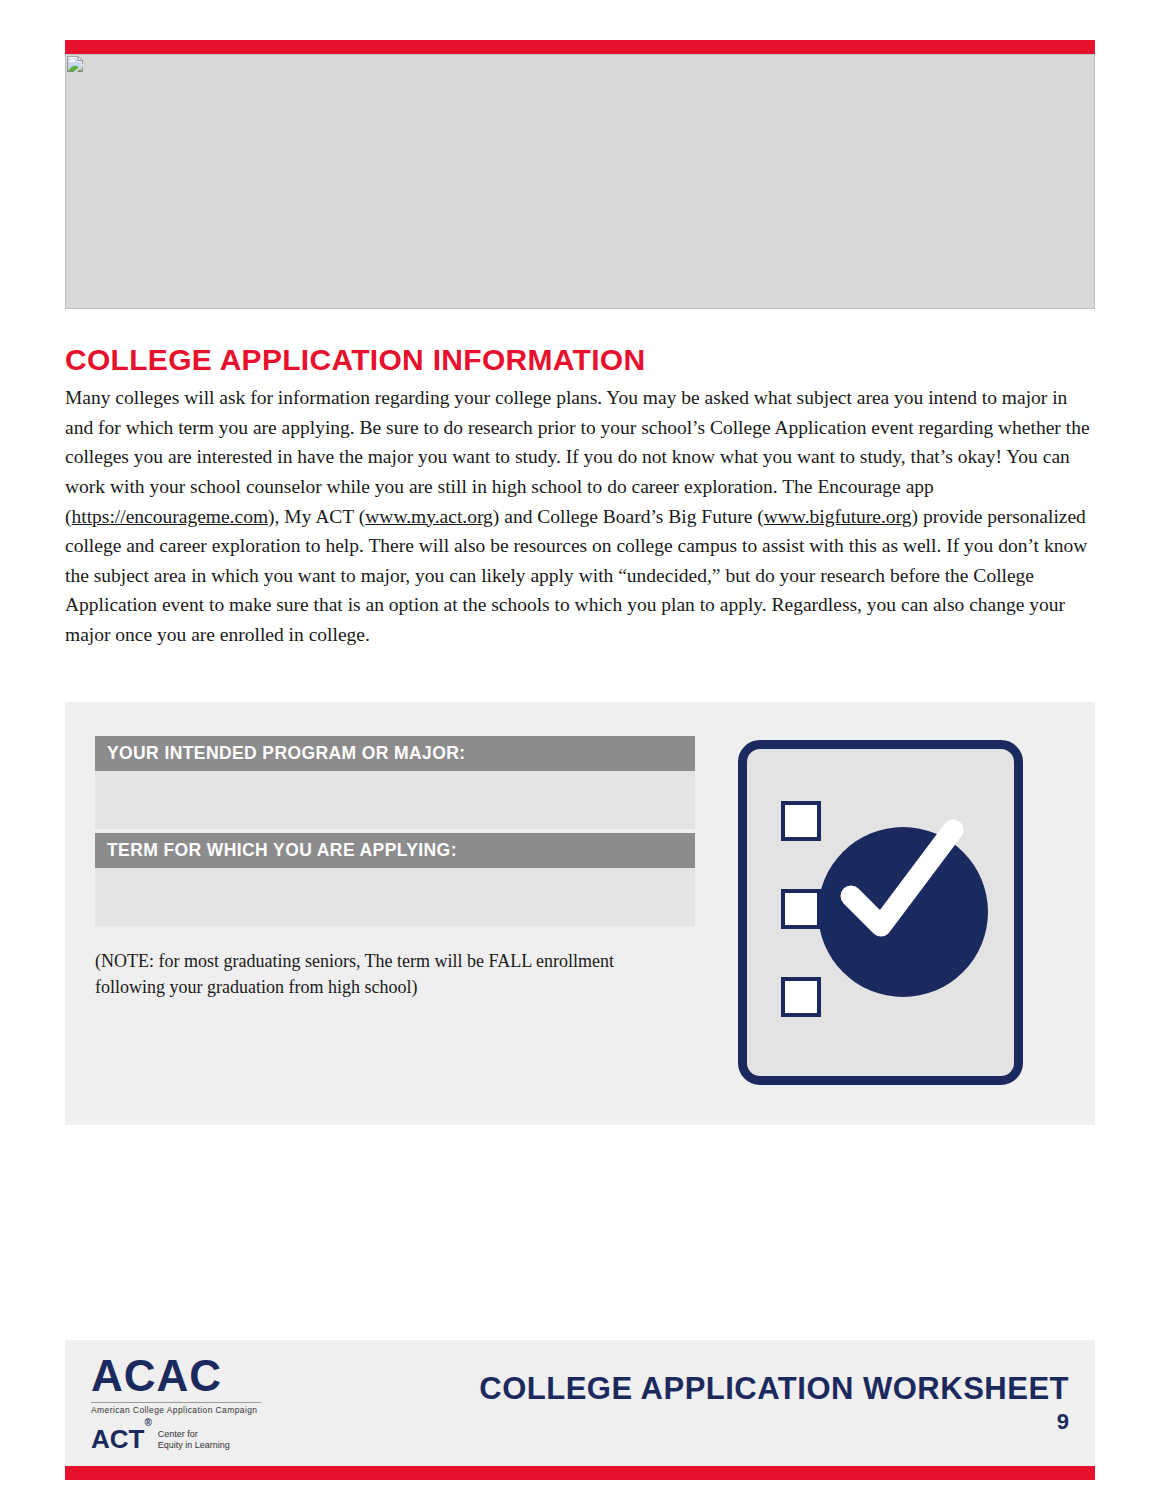College Application Information
Many colleges will ask for information regarding your college plans. You may be asked what subject area you intend to major in and for which term you are applying. Be sure to do research prior to your school’s College Application event regarding whether the colleges you are interested in have the major you want to study. If you do not know what you want to study, that’s okay! You can work with your school counselor while you are still in high school to do career exploration. The Encourage app (https://encourageme.com), My ACT (www.my.act.org) and College Board’s Big Future (www.bigfuture.org) provide personalized college and career exploration to help. There will also be resources on college campus to assist with this as well. If you don’t know the subject area in which you want to major, you can likely apply with “undecided,” but do your research before the College Application event to make sure that is an option at the schools to which you plan to apply. Regardless, you can also change your major once you are enrolled in college.
Your Intended Program or Major:
Term for Which You Are Applying:
(NOTE: for most graduating seniors, The term will be FALL enrollment following your graduation from high school)
ACAC
American College Application Campaign
ACT®
Center for
Equity in Learning
College Application Worksheet
9